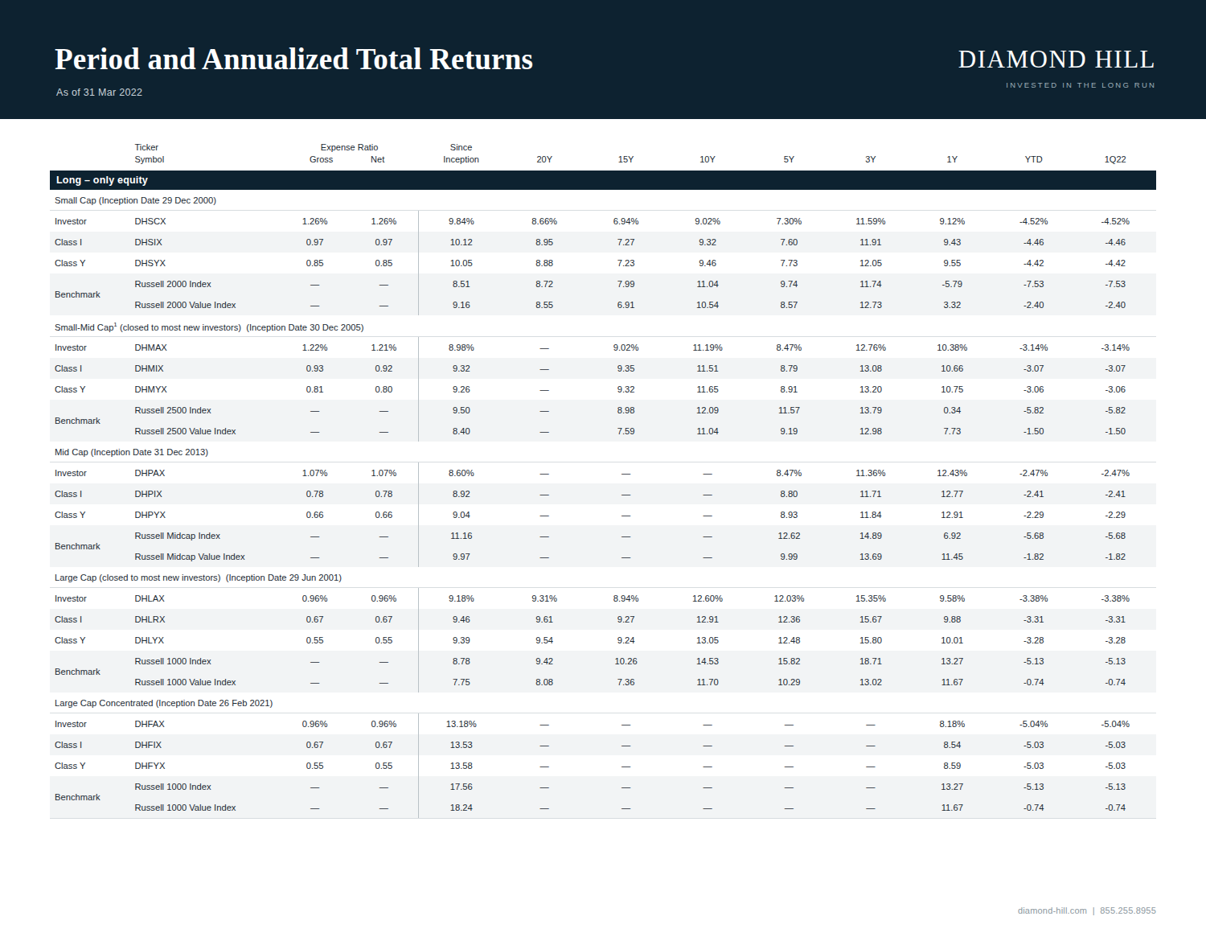Period and Annualized Total Returns
As of 31 Mar 2022
DIAMOND HILL
INVESTED IN THE LONG RUN
| | Ticker Symbol | Expense Ratio Gross Net | Since Inception | 20Y | 15Y | 10Y | 5Y | 3Y | 1Y | YTD | 1Q22 |
| --- | --- | --- | --- | --- | --- | --- | --- | --- | --- | --- | --- |
| Long – only equity |
| Small Cap (Inception Date 29 Dec 2000) |
| Investor | DHSCX | 1.26% | 1.26% | 9.84% | 8.66% | 6.94% | 9.02% | 7.30% | 11.59% | 9.12% | -4.52% | -4.52% |
| Class I | DHSIX | 0.97 | 0.97 | 10.12 | 8.95 | 7.27 | 9.32 | 7.60 | 11.91 | 9.43 | -4.46 | -4.46 |
| Class Y | DHSYX | 0.85 | 0.85 | 10.05 | 8.88 | 7.23 | 9.46 | 7.73 | 12.05 | 9.55 | -4.42 | -4.42 |
| Benchmark | Russell 2000 Index | — | — | 8.51 | 8.72 | 7.99 | 11.04 | 9.74 | 11.74 | -5.79 | -7.53 | -7.53 |
| Russell 2000 Value Index | — | — | 9.16 | 8.55 | 6.91 | 10.54 | 8.57 | 12.73 | 3.32 | -2.40 | -2.40 |
| Small-Mid Cap 1 (closed to most new investors) (Inception Date 30 Dec 2005) |
| Investor | DHMAX | 1.22% | 1.21% | 8.98% | — | 9.02% | 11.19% | 8.47% | 12.76% | 10.38% | -3.14% | -3.14% |
| Class I | DHMIX | 0.93 | 0.92 | 9.32 | — | 9.35 | 11.51 | 8.79 | 13.08 | 10.66 | -3.07 | -3.07 |
| Class Y | DHMYX | 0.81 | 0.80 | 9.26 | — | 9.32 | 11.65 | 8.91 | 13.20 | 10.75 | -3.06 | -3.06 |
| Benchmark | Russell 2500 Index | — | — | 9.50 | — | 8.98 | 12.09 | 11.57 | 13.79 | 0.34 | -5.82 | -5.82 |
| Russell 2500 Value Index | — | — | 8.40 | — | 7.59 | 11.04 | 9.19 | 12.98 | 7.73 | -1.50 | -1.50 |
| Mid Cap (Inception Date 31 Dec 2013) |
| Investor | DHPAX | 1.07% | 1.07% | 8.60% | — | — | — | 8.47% | 11.36% | 12.43% | -2.47% | -2.47% |
| Class I | DHPIX | 0.78 | 0.78 | 8.92 | — | — | — | 8.80 | 11.71 | 12.77 | -2.41 | -2.41 |
| Class Y | DHPYX | 0.66 | 0.66 | 9.04 | — | — | — | 8.93 | 11.84 | 12.91 | -2.29 | -2.29 |
| Benchmark | Russell Midcap Index | — | — | 11.16 | — | — | — | 12.62 | 14.89 | 6.92 | -5.68 | -5.68 |
| Russell Midcap Value Index | — | — | 9.97 | — | — | — | 9.99 | 13.69 | 11.45 | -1.82 | -1.82 |
| Large Cap (closed to most new investors) (Inception Date 29 Jun 2001) |
| Investor | DHLAX | 0.96% | 0.96% | 9.18% | 9.31% | 8.94% | 12.60% | 12.03% | 15.35% | 9.58% | -3.38% | -3.38% |
| Class I | DHLRX | 0.67 | 0.67 | 9.46 | 9.61 | 9.27 | 12.91 | 12.36 | 15.67 | 9.88 | -3.31 | -3.31 |
| Class Y | DHLYX | 0.55 | 0.55 | 9.39 | 9.54 | 9.24 | 13.05 | 12.48 | 15.80 | 10.01 | -3.28 | -3.28 |
| Benchmark | Russell 1000 Index | — | — | 8.78 | 9.42 | 10.26 | 14.53 | 15.82 | 18.71 | 13.27 | -5.13 | -5.13 |
| Russell 1000 Value Index | — | — | 7.75 | 8.08 | 7.36 | 11.70 | 10.29 | 13.02 | 11.67 | -0.74 | -0.74 |
| Large Cap Concentrated (Inception Date 26 Feb 2021) |
| Investor | DHFAX | 0.96% | 0.96% | 13.18% | — | — | — | — | — | 8.18% | -5.04% | -5.04% |
| Class I | DHFIX | 0.67 | 0.67 | 13.53 | — | — | — | — | — | 8.54 | -5.03 | -5.03 |
| Class Y | DHFYX | 0.55 | 0.55 | 13.58 | — | — | — | — | — | 8.59 | -5.03 | -5.03 |
| Benchmark | Russell 1000 Index | — | — | 17.56 | — | — | — | — | — | 13.27 | -5.13 | -5.13 |
| Russell 1000 Value Index | — | — | 18.24 | — | — | — | — | — | 11.67 | -0.74 | -0.74 |
diamond-hill.com | 855.255.8955